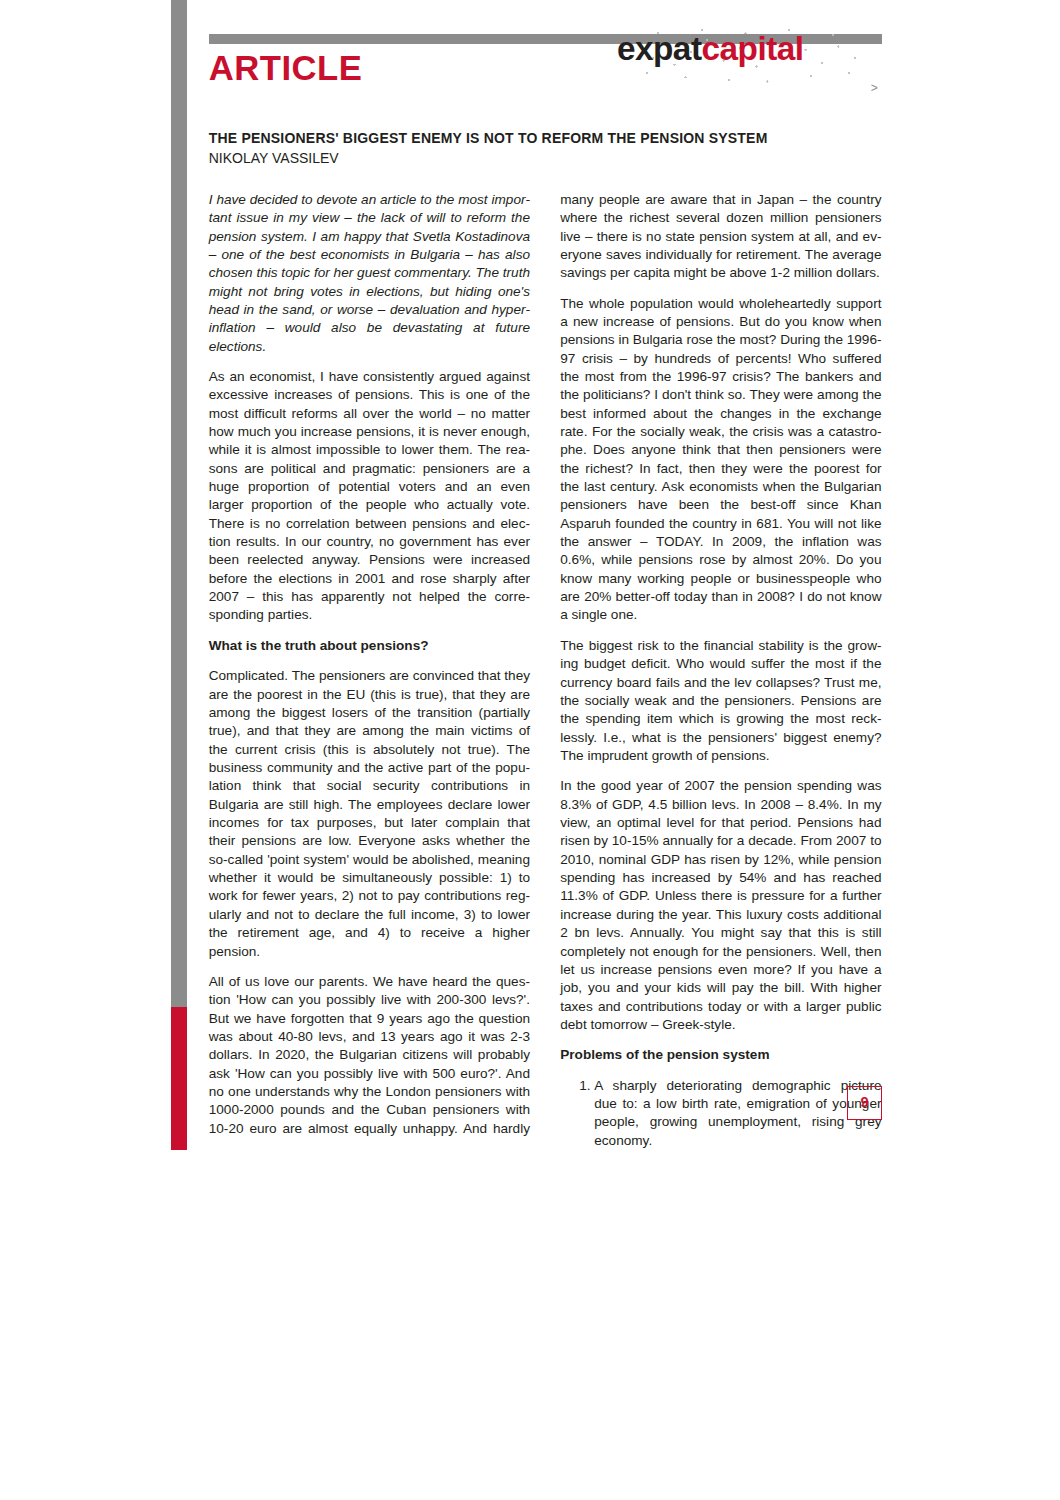ARTICLE
expat capital
>
The pensioners' biggest enemy is not to reform the pension system
Nikolay Vassilev
I have decided to devote an article to the most important issue in my view – the lack of will to reform the pension system. I am happy that Svetla Kostadinova – one of the best economists in Bulgaria – has also chosen this topic for her guest commentary. The truth might not bring votes in elections, but hiding one's head in the sand, or worse – devaluation and hyperinflation – would also be devastating at future elections.
As an economist, I have consistently argued against excessive increases of pensions. This is one of the most difficult reforms all over the world – no matter how much you increase pensions, it is never enough, while it is almost impossible to lower them. The reasons are political and pragmatic: pensioners are a huge proportion of potential voters and an even larger proportion of the people who actually vote. There is no correlation between pensions and election results. In our country, no government has ever been reelected anyway. Pensions were increased before the elections in 2001 and rose sharply after 2007 – this has apparently not helped the corresponding parties.
What is the truth about pensions?
Complicated. The pensioners are convinced that they are the poorest in the EU (this is true), that they are among the biggest losers of the transition (partially true), and that they are among the main victims of the current crisis (this is absolutely not true). The business community and the active part of the population think that social security contributions in Bulgaria are still high. The employees declare lower incomes for tax purposes, but later complain that their pensions are low. Everyone asks whether the so-called 'point system' would be abolished, meaning whether it would be simultaneously possible: 1) to work for fewer years, 2) not to pay contributions regularly and not to declare the full income, 3) to lower the retirement age, and 4) to receive a higher pension.
All of us love our parents. We have heard the question 'How can you possibly live with 200-300 levs?'. But we have forgotten that 9 years ago the question was about 40-80 levs, and 13 years ago it was 2-3 dollars. In 2020, the Bulgarian citizens will probably ask 'How can you possibly live with 500 euro?'. And no one understands why the London pensioners with 1000-2000 pounds and the Cuban pensioners with 10-20 euro are almost equally unhappy. And hardly many people are aware that in Japan – the country where the richest several dozen million pensioners live – there is no state pension system at all, and everyone saves individually for retirement. The average savings per capita might be above 1-2 million dollars.
The whole population would wholeheartedly support a new increase of pensions. But do you know when pensions in Bulgaria rose the most? During the 1996-97 crisis – by hundreds of percents! Who suffered the most from the 1996-97 crisis? The bankers and the politicians? I don't think so. They were among the best informed about the changes in the exchange rate. For the socially weak, the crisis was a catastrophe. Does anyone think that then pensioners were the richest? In fact, then they were the poorest for the last century. Ask economists when the Bulgarian pensioners have been the best-off since Khan Asparuh founded the country in 681. You will not like the answer – TODAY. In 2009, the inflation was 0.6%, while pensions rose by almost 20%. Do you know many working people or businesspeople who are 20% better-off today than in 2008? I do not know a single one.
The biggest risk to the financial stability is the growing budget deficit. Who would suffer the most if the currency board fails and the lev collapses? Trust me, the socially weak and the pensioners. Pensions are the spending item which is growing the most recklessly. I.e., what is the pensioners' biggest enemy? The imprudent growth of pensions.
In the good year of 2007 the pension spending was 8.3% of GDP, 4.5 billion levs. In 2008 – 8.4%. In my view, an optimal level for that period. Pensions had risen by 10-15% annually for a decade. From 2007 to 2010, nominal GDP has risen by 12%, while pension spending has increased by 54% and has reached 11.3% of GDP. Unless there is pressure for a further increase during the year. This luxury costs additional 2 bn levs. Annually. You might say that this is still completely not enough for the pensioners. Well, then let us increase pensions even more? If you have a job, you and your kids will pay the bill. With higher taxes and contributions today or with a larger public debt tomorrow – Greek-style.
Problems of the pension system
A sharply deteriorating demographic picture due to: a low birth rate, emigration of younger people, growing unemployment, rising grey economy.
9